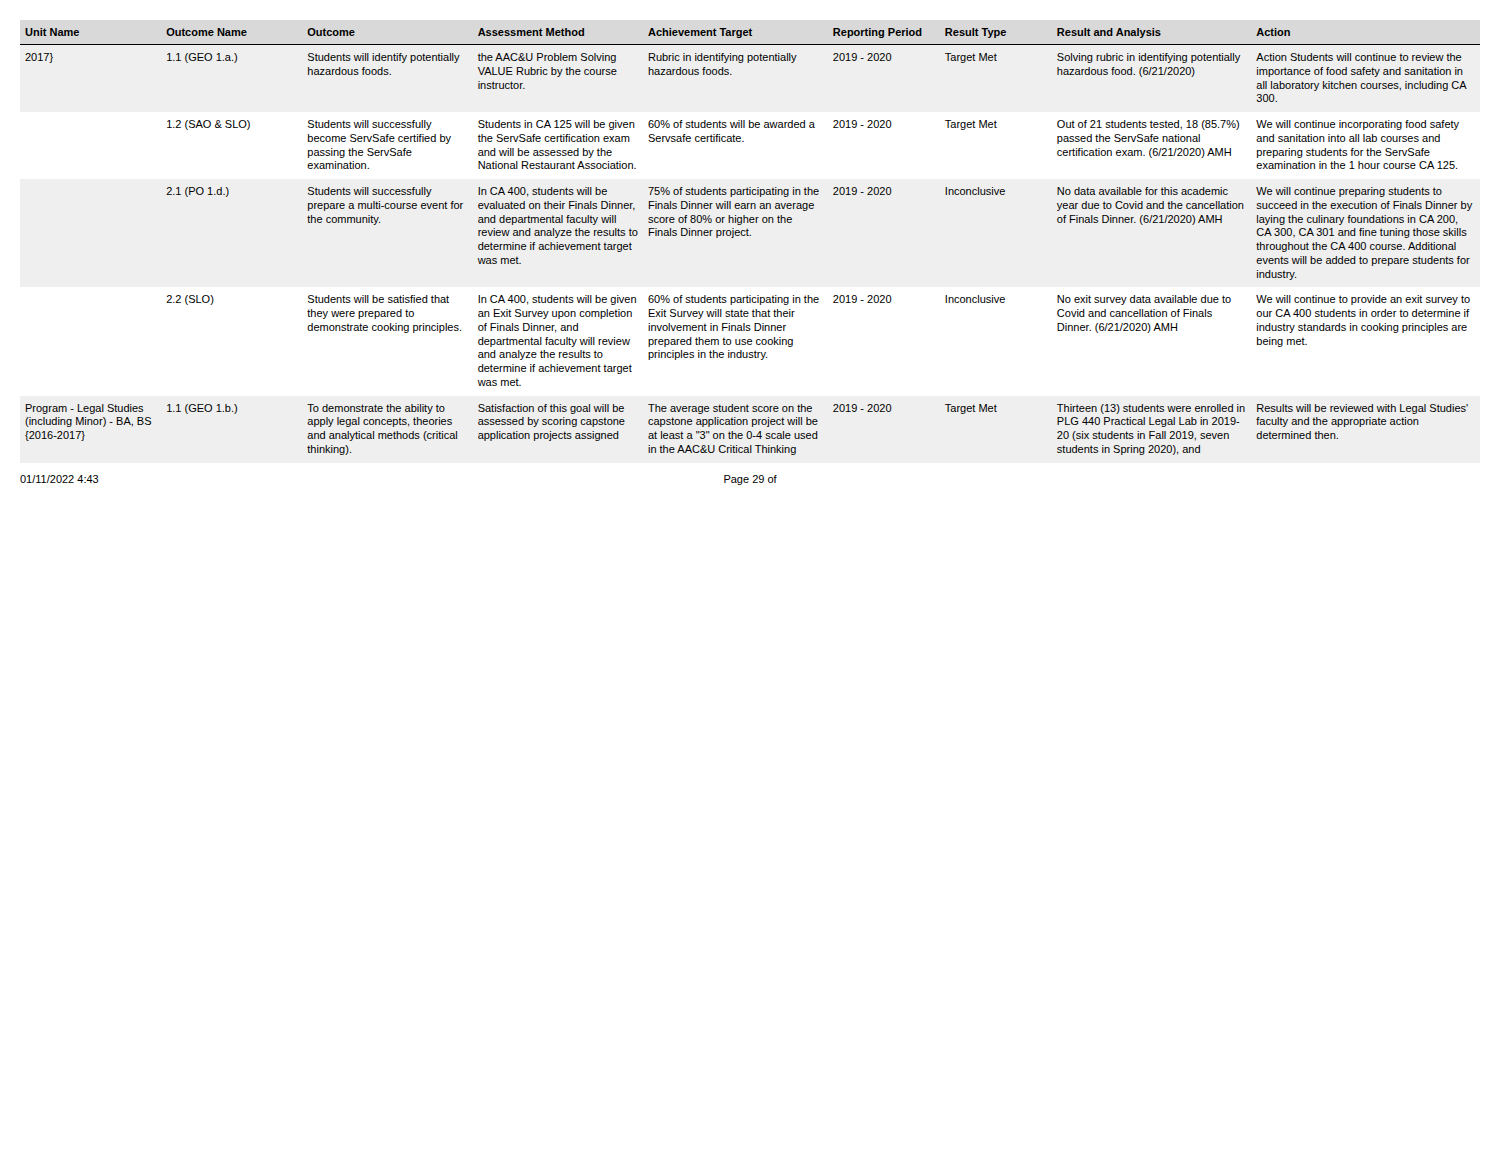| Unit Name | Outcome Name | Outcome | Assessment Method | Achievement Target | Reporting Period | Result Type | Result and Analysis | Action |
| --- | --- | --- | --- | --- | --- | --- | --- | --- |
| 2017} | 1.1 (GEO 1.a.) | Students will identify potentially hazardous foods. | the AAC&U Problem Solving VALUE Rubric by the course instructor. | Rubric in identifying potentially hazardous foods. | 2019 - 2020 | Target Met | Solving rubric in identifying potentially hazardous food. (6/21/2020) | Action Students will continue to review the importance of food safety and sanitation in all laboratory kitchen courses, including CA 300. |
| | 1.2 (SAO & SLO) | Students will successfully become ServSafe certified by passing the ServSafe examination. | Students in CA 125 will be given the ServSafe certification exam and will be assessed by the National Restaurant Association. | 60% of students will be awarded a Servsafe certificate. | 2019 - 2020 | Target Met | Out of 21 students tested, 18 (85.7%) passed the ServSafe national certification exam. (6/21/2020) AMH | We will continue incorporating food safety and sanitation into all lab courses and preparing students for the ServSafe examination in the 1 hour course CA 125. |
| | 2.1 (PO 1.d.) | Students will successfully prepare a multi-course event for the community. | In CA 400, students will be evaluated on their Finals Dinner, and departmental faculty will review and analyze the results to determine if achievement target was met. | 75% of students participating in the Finals Dinner will earn an average score of 80% or higher on the Finals Dinner project. | 2019 - 2020 | Inconclusive | No data available for this academic year due to Covid and the cancellation of Finals Dinner. (6/21/2020) AMH | We will continue preparing students to succeed in the execution of Finals Dinner by laying the culinary foundations in CA 200, CA 300, CA 301 and fine tuning those skills throughout the CA 400 course. Additional events will be added to prepare students for industry. |
| | 2.2 (SLO) | Students will be satisfied that they were prepared to demonstrate cooking principles. | In CA 400, students will be given an Exit Survey upon completion of Finals Dinner, and departmental faculty will review and analyze the results to determine if achievement target was met. | 60% of students participating in the Exit Survey will state that their involvement in Finals Dinner prepared them to use cooking principles in the industry. | 2019 - 2020 | Inconclusive | No exit survey data available due to Covid and cancellation of Finals Dinner. (6/21/2020) AMH | We will continue to provide an exit survey to our CA 400 students in order to determine if industry standards in cooking principles are being met. |
| Program - Legal Studies (including Minor) - BA, BS {2016-2017} | 1.1 (GEO 1.b.) | To demonstrate the ability to apply legal concepts, theories and analytical methods (critical thinking). | Satisfaction of this goal will be assessed by scoring capstone application projects assigned | The average student score on the capstone application project will be at least a "3" on the 0-4 scale used in the AAC&U Critical Thinking | 2019 - 2020 | Target Met | Thirteen (13) students were enrolled in PLG 440 Practical Legal Lab in 2019-20 (six students in Fall 2019, seven students in Spring 2020), and | Results will be reviewed with Legal Studies' faculty and the appropriate action determined then. |
01/11/2022 4:43
Page 29 of